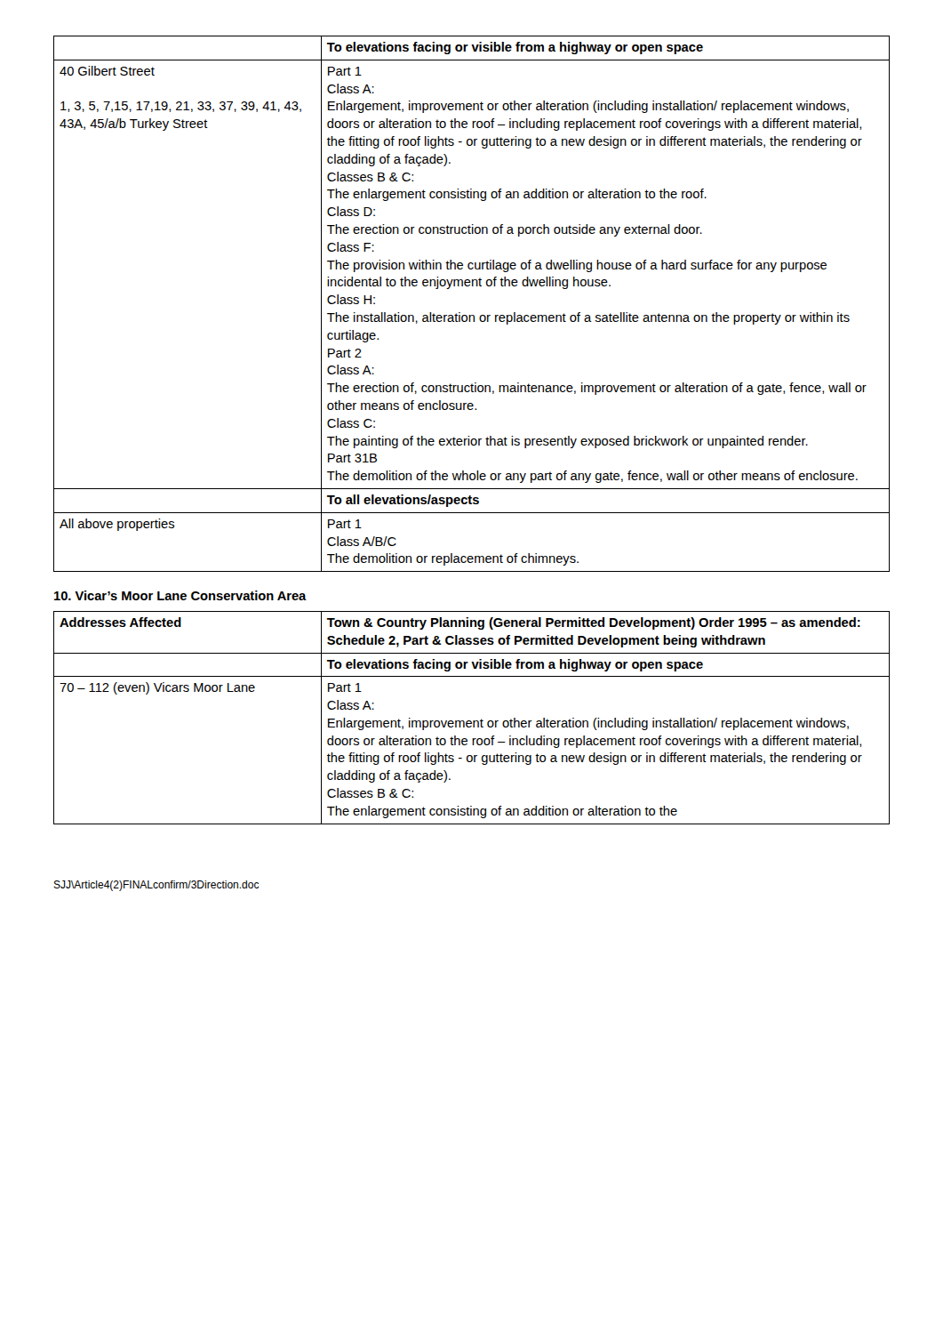| | To elevations facing or visible from a highway or open space |
| 40 Gilbert Street 1, 3, 5, 7,15, 17,19, 21, 33, 37, 39, 41, 43, 43A, 45/a/b Turkey Street | Part 1 Class A: Enlargement, improvement or other alteration (including installation/ replacement windows, doors or alteration to the roof – including replacement roof coverings with a different material, the fitting of roof lights - or guttering to a new design or in different materials, the rendering or cladding of a façade). Classes B & C: The enlargement consisting of an addition or alteration to the roof. Class D: The erection or construction of a porch outside any external door. Class F: The provision within the curtilage of a dwelling house of a hard surface for any purpose incidental to the enjoyment of the dwelling house. Class H: The installation, alteration or replacement of a satellite antenna on the property or within its curtilage. Part 2 Class A: The erection of, construction, maintenance, improvement or alteration of a gate, fence, wall or other means of enclosure. Class C: The painting of the exterior that is presently exposed brickwork or unpainted render. Part 31B The demolition of the whole or any part of any gate, fence, wall or other means of enclosure. |
| | To all elevations/aspects |
| All above properties | Part 1 Class A/B/C The demolition or replacement of chimneys. |
10. Vicar’s Moor Lane Conservation Area
| Addresses Affected | Town & Country Planning (General Permitted Development) Order 1995 – as amended: Schedule 2, Part & Classes of Permitted Development being withdrawn |
| | To elevations facing or visible from a highway or open space |
| 70 – 112 (even) Vicars Moor Lane | Part 1 Class A: Enlargement, improvement or other alteration (including installation/ replacement windows, doors or alteration to the roof – including replacement roof coverings with a different material, the fitting of roof lights - or guttering to a new design or in different materials, the rendering or cladding of a façade). Classes B & C: The enlargement consisting of an addition or alteration to the |
SJJ\Article4(2)FINALconfirm/3Direction.doc